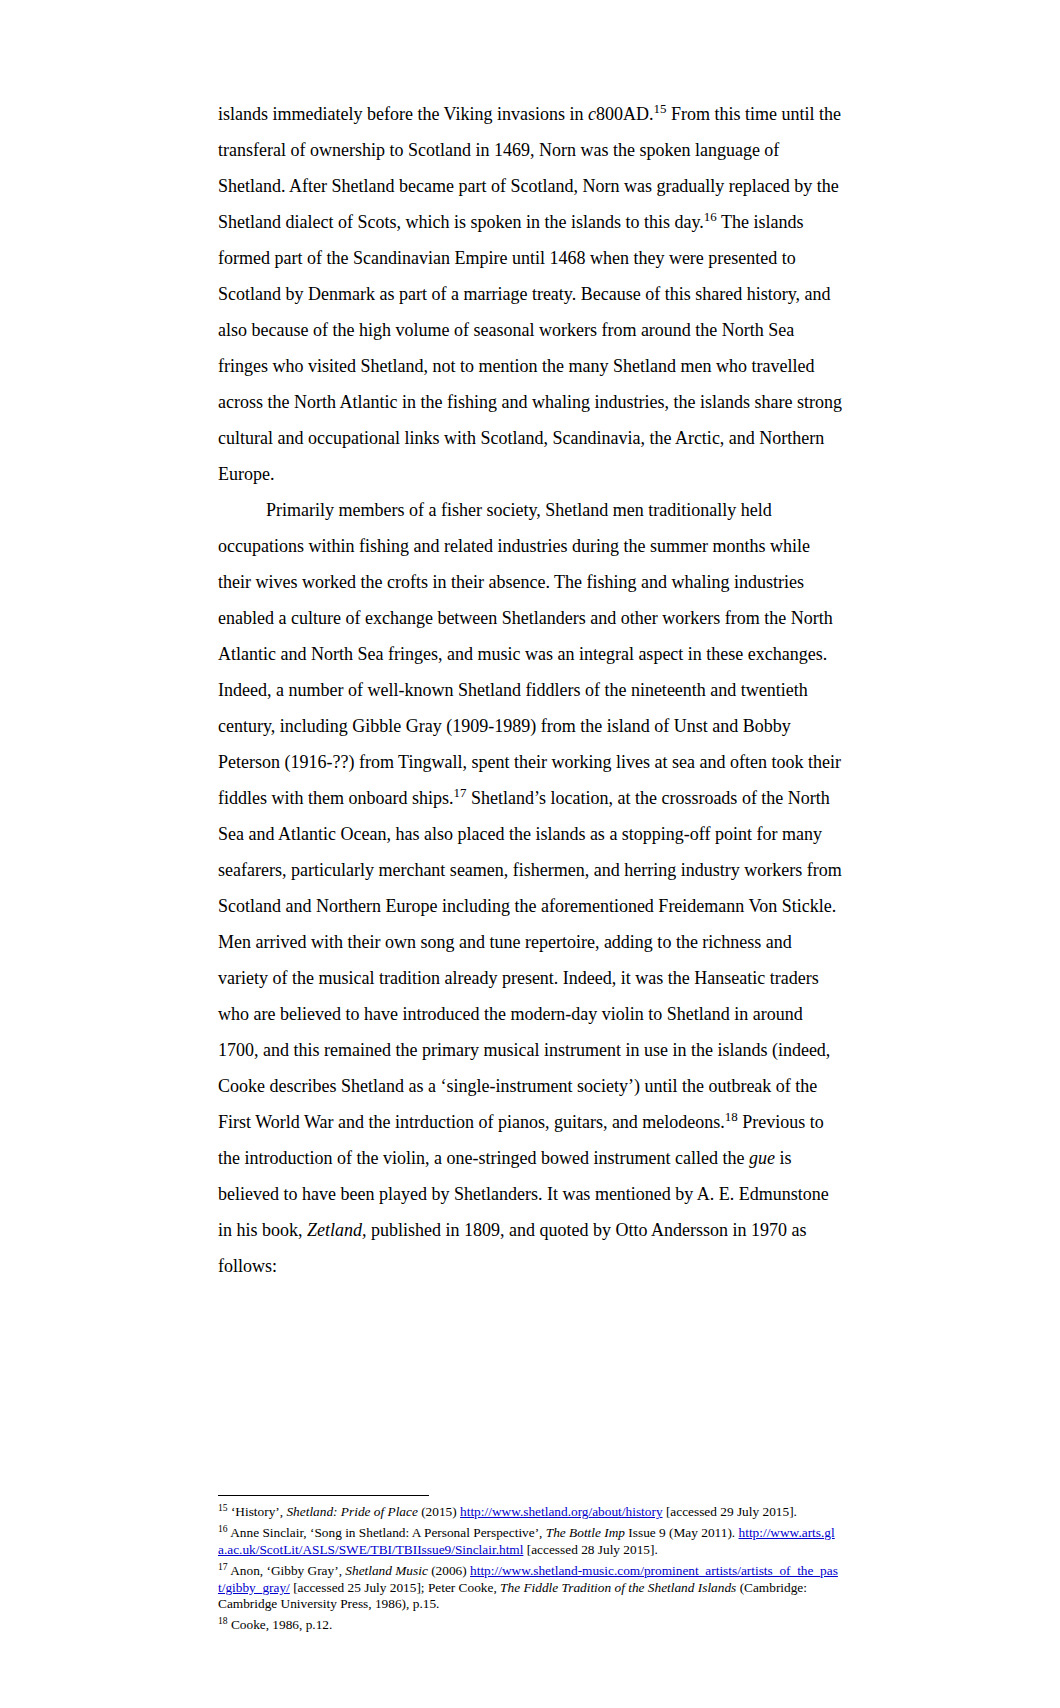islands immediately before the Viking invasions in c800AD.15 From this time until the transferal of ownership to Scotland in 1469, Norn was the spoken language of Shetland. After Shetland became part of Scotland, Norn was gradually replaced by the Shetland dialect of Scots, which is spoken in the islands to this day.16 The islands formed part of the Scandinavian Empire until 1468 when they were presented to Scotland by Denmark as part of a marriage treaty. Because of this shared history, and also because of the high volume of seasonal workers from around the North Sea fringes who visited Shetland, not to mention the many Shetland men who travelled across the North Atlantic in the fishing and whaling industries, the islands share strong cultural and occupational links with Scotland, Scandinavia, the Arctic, and Northern Europe.
Primarily members of a fisher society, Shetland men traditionally held occupations within fishing and related industries during the summer months while their wives worked the crofts in their absence. The fishing and whaling industries enabled a culture of exchange between Shetlanders and other workers from the North Atlantic and North Sea fringes, and music was an integral aspect in these exchanges. Indeed, a number of well-known Shetland fiddlers of the nineteenth and twentieth century, including Gibble Gray (1909-1989) from the island of Unst and Bobby Peterson (1916-??) from Tingwall, spent their working lives at sea and often took their fiddles with them onboard ships.17 Shetland’s location, at the crossroads of the North Sea and Atlantic Ocean, has also placed the islands as a stopping-off point for many seafarers, particularly merchant seamen, fishermen, and herring industry workers from Scotland and Northern Europe including the aforementioned Freidemann Von Stickle. Men arrived with their own song and tune repertoire, adding to the richness and variety of the musical tradition already present. Indeed, it was the Hanseatic traders who are believed to have introduced the modern-day violin to Shetland in around 1700, and this remained the primary musical instrument in use in the islands (indeed, Cooke describes Shetland as a ‘single-instrument society’) until the outbreak of the First World War and the intrduction of pianos, guitars, and melodeons.18 Previous to the introduction of the violin, a one-stringed bowed instrument called the gue is believed to have been played by Shetlanders. It was mentioned by A. E. Edmunstone in his book, Zetland, published in 1809, and quoted by Otto Andersson in 1970 as follows:
15 ‘History’, Shetland: Pride of Place (2015) http://www.shetland.org/about/history [accessed 29 July 2015].
16 Anne Sinclair, ‘Song in Shetland: A Personal Perspective’, The Bottle Imp Issue 9 (May 2011). http://www.arts.gla.ac.uk/ScotLit/ASLS/SWE/TBI/TBIIssue9/Sinclair.html [accessed 28 July 2015].
17 Anon, ‘Gibby Gray’, Shetland Music (2006) http://www.shetland-music.com/prominent_artists/artists_of_the_past/gibby_gray/ [accessed 25 July 2015]; Peter Cooke, The Fiddle Tradition of the Shetland Islands (Cambridge: Cambridge University Press, 1986), p.15.
18 Cooke, 1986, p.12.